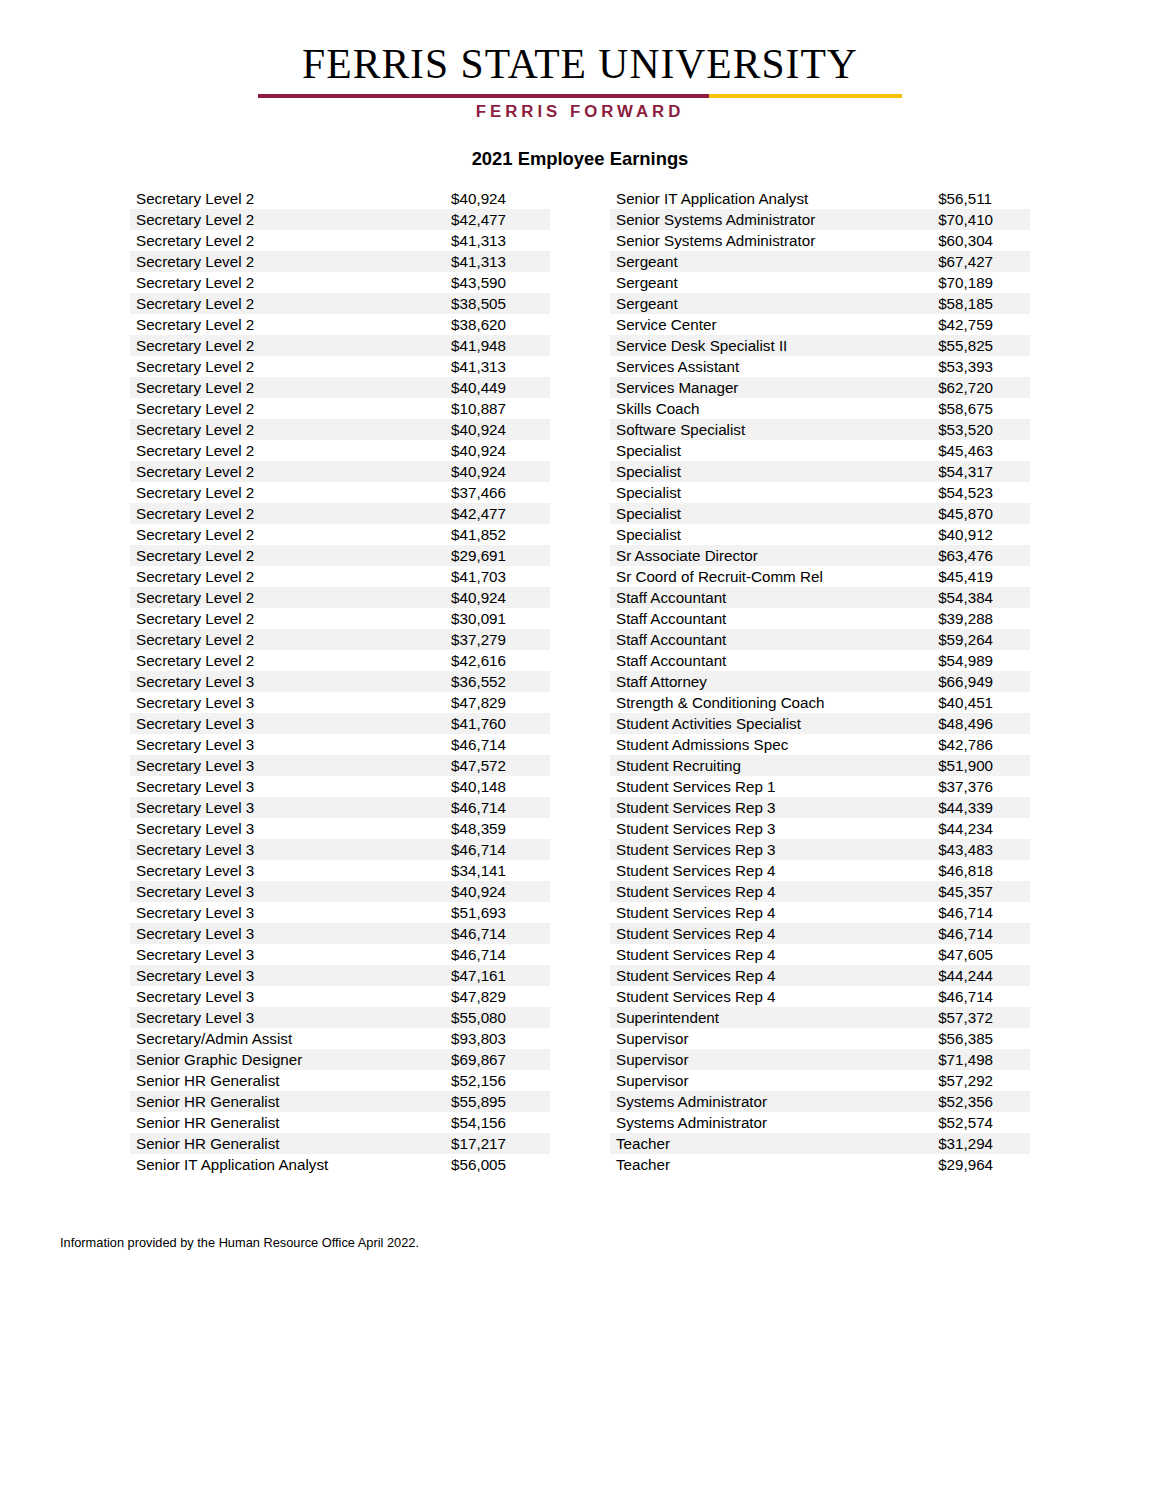FERRIS STATE UNIVERSITY
FERRIS FORWARD
2021 Employee Earnings
| Secretary Level 2 | $40,924 |
| Secretary Level 2 | $42,477 |
| Secretary Level 2 | $41,313 |
| Secretary Level 2 | $41,313 |
| Secretary Level 2 | $43,590 |
| Secretary Level 2 | $38,505 |
| Secretary Level 2 | $38,620 |
| Secretary Level 2 | $41,948 |
| Secretary Level 2 | $41,313 |
| Secretary Level 2 | $40,449 |
| Secretary Level 2 | $10,887 |
| Secretary Level 2 | $40,924 |
| Secretary Level 2 | $40,924 |
| Secretary Level 2 | $40,924 |
| Secretary Level 2 | $37,466 |
| Secretary Level 2 | $42,477 |
| Secretary Level 2 | $41,852 |
| Secretary Level 2 | $29,691 |
| Secretary Level 2 | $41,703 |
| Secretary Level 2 | $40,924 |
| Secretary Level 2 | $30,091 |
| Secretary Level 2 | $37,279 |
| Secretary Level 2 | $42,616 |
| Secretary Level 3 | $36,552 |
| Secretary Level 3 | $47,829 |
| Secretary Level 3 | $41,760 |
| Secretary Level 3 | $46,714 |
| Secretary Level 3 | $47,572 |
| Secretary Level 3 | $40,148 |
| Secretary Level 3 | $46,714 |
| Secretary Level 3 | $48,359 |
| Secretary Level 3 | $46,714 |
| Secretary Level 3 | $34,141 |
| Secretary Level 3 | $40,924 |
| Secretary Level 3 | $51,693 |
| Secretary Level 3 | $46,714 |
| Secretary Level 3 | $46,714 |
| Secretary Level 3 | $47,161 |
| Secretary Level 3 | $47,829 |
| Secretary Level 3 | $55,080 |
| Secretary/Admin Assist | $93,803 |
| Senior Graphic Designer | $69,867 |
| Senior HR Generalist | $52,156 |
| Senior HR Generalist | $55,895 |
| Senior HR Generalist | $54,156 |
| Senior HR Generalist | $17,217 |
| Senior IT Application Analyst | $56,005 |
| Senior IT Application Analyst | $56,511 |
| Senior Systems Administrator | $70,410 |
| Senior Systems Administrator | $60,304 |
| Sergeant | $67,427 |
| Sergeant | $70,189 |
| Sergeant | $58,185 |
| Service Center | $42,759 |
| Service Desk Specialist II | $55,825 |
| Services Assistant | $53,393 |
| Services Manager | $62,720 |
| Skills Coach | $58,675 |
| Software Specialist | $53,520 |
| Specialist | $45,463 |
| Specialist | $54,317 |
| Specialist | $54,523 |
| Specialist | $45,870 |
| Specialist | $40,912 |
| Sr Associate Director | $63,476 |
| Sr Coord of Recruit-Comm Rel | $45,419 |
| Staff Accountant | $54,384 |
| Staff Accountant | $39,288 |
| Staff Accountant | $59,264 |
| Staff Accountant | $54,989 |
| Staff Attorney | $66,949 |
| Strength & Conditioning Coach | $40,451 |
| Student Activities Specialist | $48,496 |
| Student Admissions Spec | $42,786 |
| Student Recruiting | $51,900 |
| Student Services Rep 1 | $37,376 |
| Student Services Rep 3 | $44,339 |
| Student Services Rep 3 | $44,234 |
| Student Services Rep 3 | $43,483 |
| Student Services Rep 4 | $46,818 |
| Student Services Rep 4 | $45,357 |
| Student Services Rep 4 | $46,714 |
| Student Services Rep 4 | $46,714 |
| Student Services Rep 4 | $47,605 |
| Student Services Rep 4 | $44,244 |
| Student Services Rep 4 | $46,714 |
| Superintendent | $57,372 |
| Supervisor | $56,385 |
| Supervisor | $71,498 |
| Supervisor | $57,292 |
| Systems Administrator | $52,356 |
| Systems Administrator | $52,574 |
| Teacher | $31,294 |
| Teacher | $29,964 |
Information provided by the Human Resource Office April 2022.